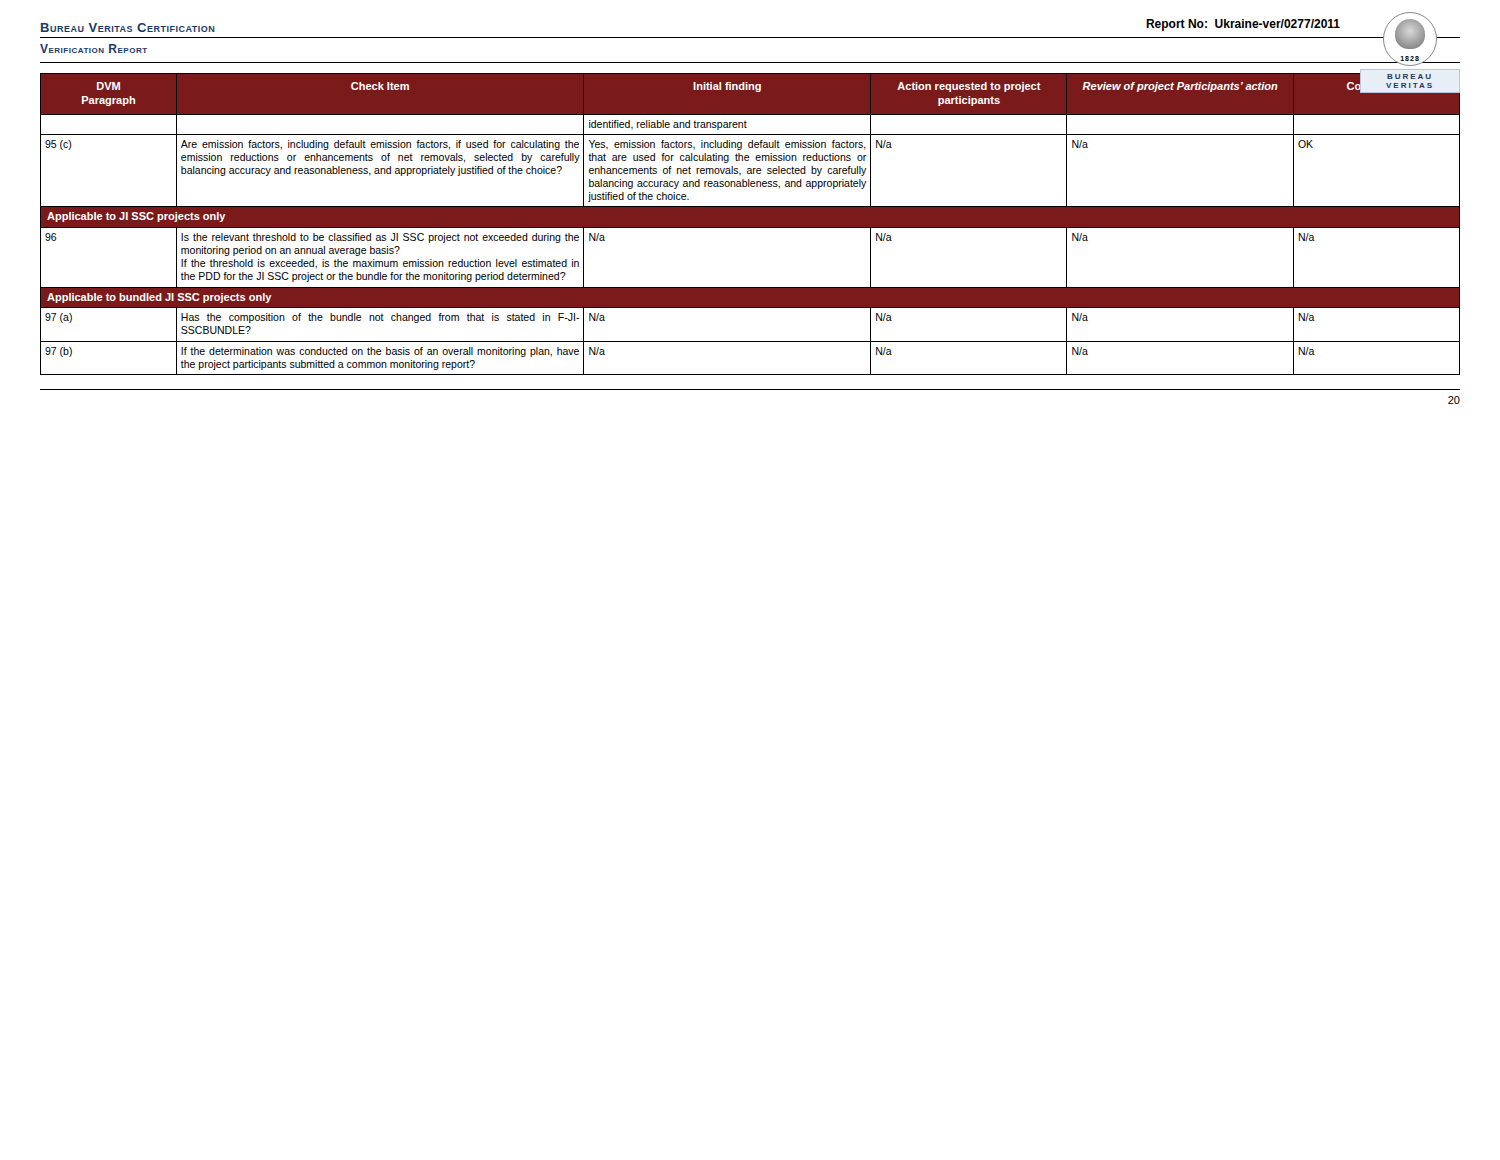Bureau Veritas Certification
Report No: Ukraine-ver/0277/2011
Verification Report
1828
BUREAU
VERITAS
| DVM Paragraph | Check Item | Initial finding | Action requested to project participants | Review of project Participants’ action | Conclusion |
| --- | --- | --- | --- | --- | --- |
| | | identified, reliable and transparent | | | |
| 95 (c) | Are emission factors, including default emission factors, if used for calculating the emission reductions or enhancements of net removals, selected by carefully balancing accuracy and reasonableness, and appropriately justified of the choice? | Yes, emission factors, including default emission factors, that are used for calculating the emission reductions or enhancements of net removals, are selected by carefully balancing accuracy and reasonableness, and appropriately justified of the choice. | N/a | N/a | OK |
| Applicable to JI SSC projects only |
| 96 | Is the relevant threshold to be classified as JI SSC project not exceeded during the monitoring period on an annual average basis? If the threshold is exceeded, is the maximum emission reduction level estimated in the PDD for the JI SSC project or the bundle for the monitoring period determined? | N/a | N/a | N/a | N/a |
| Applicable to bundled JI SSC projects only |
| 97 (a) | Has the composition of the bundle not changed from that is stated in F-JI-SSCBUNDLE? | N/a | N/a | N/a | N/a |
| 97 (b) | If the determination was conducted on the basis of an overall monitoring plan, have the project participants submitted a common monitoring report? | N/a | N/a | N/a | N/a |
20